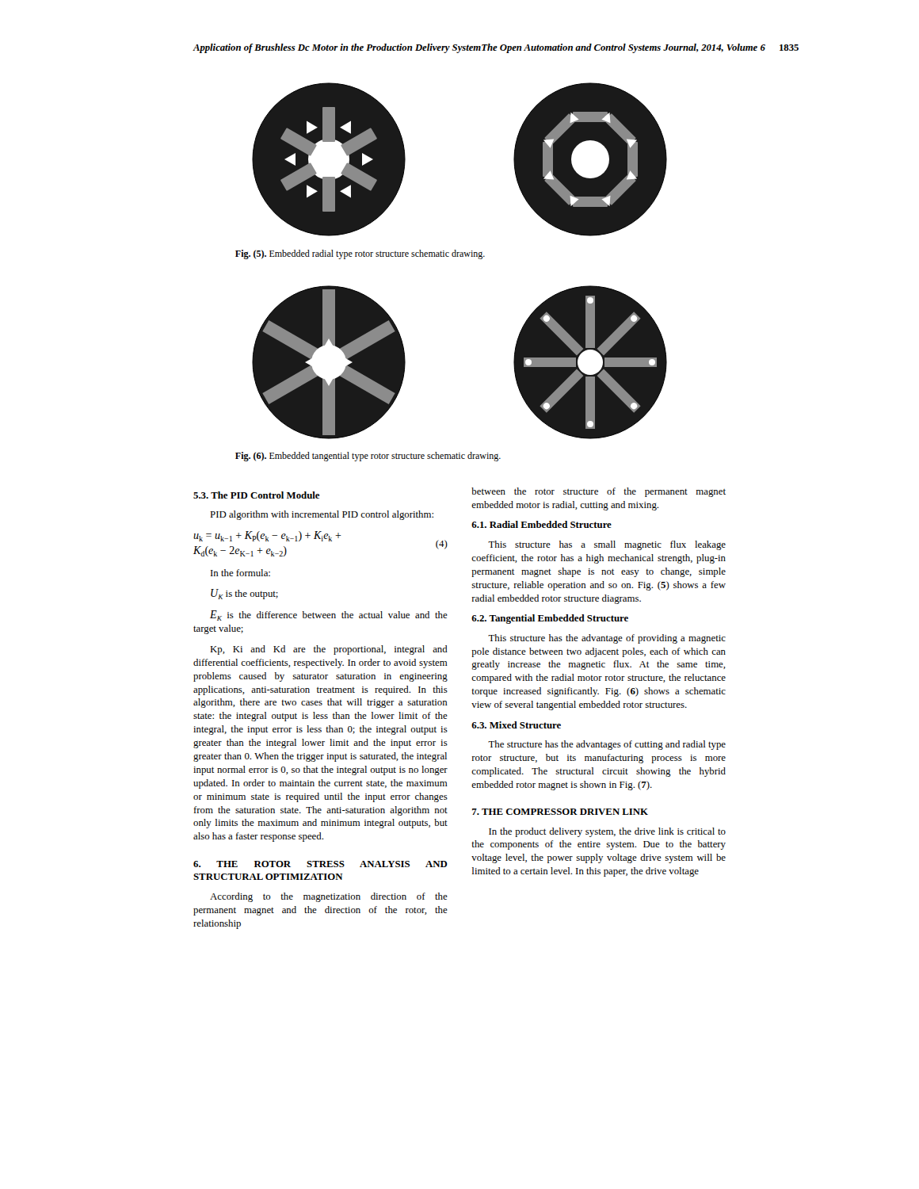Application of Brushless Dc Motor in the Production Delivery System
The Open Automation and Control Systems Journal, 2014, Volume 61835
Fig. (5). Embedded radial type rotor structure schematic drawing.
Fig. (6). Embedded tangential type rotor structure schematic drawing.
5.3. The PID Control Module
PID algorithm with incremental PID control algorithm:
uk = uk−1 + KP(ek − ek−1) + Kiek +
Kd(ek − 2eK−1 + ek−2)
(4)
In the formula:
UK is the output;
EK is the difference between the actual value and the target value;
Kp, Ki and Kd are the proportional, integral and differential coefficients, respectively. In order to avoid system problems caused by saturator saturation in engineering applications, anti-saturation treatment is required. In this algorithm, there are two cases that will trigger a saturation state: the integral output is less than the lower limit of the integral, the input error is less than 0; the integral output is greater than the integral lower limit and the input error is greater than 0. When the trigger input is saturated, the integral input normal error is 0, so that the integral output is no longer updated. In order to maintain the current state, the maximum or minimum state is required until the input error changes from the saturation state. The anti-saturation algorithm not only limits the maximum and minimum integral outputs, but also has a faster response speed.
6. The Rotor Stress Analysis and Structural Optimization
According to the magnetization direction of the permanent magnet and the direction of the rotor, the relationship
between the rotor structure of the permanent magnet embedded motor is radial, cutting and mixing.
6.1. Radial Embedded Structure
This structure has a small magnetic flux leakage coefficient, the rotor has a high mechanical strength, plug-in permanent magnet shape is not easy to change, simple structure, reliable operation and so on. Fig. (5) shows a few radial embedded rotor structure diagrams.
6.2. Tangential Embedded Structure
This structure has the advantage of providing a magnetic pole distance between two adjacent poles, each of which can greatly increase the magnetic flux. At the same time, compared with the radial motor rotor structure, the reluctance torque increased significantly. Fig. (6) shows a schematic view of several tangential embedded rotor structures.
6.3. Mixed Structure
The structure has the advantages of cutting and radial type rotor structure, but its manufacturing process is more complicated. The structural circuit showing the hybrid embedded rotor magnet is shown in Fig. (7).
7. The Compressor Driven Link
In the product delivery system, the drive link is critical to the components of the entire system. Due to the battery voltage level, the power supply voltage drive system will be limited to a certain level. In this paper, the drive voltage